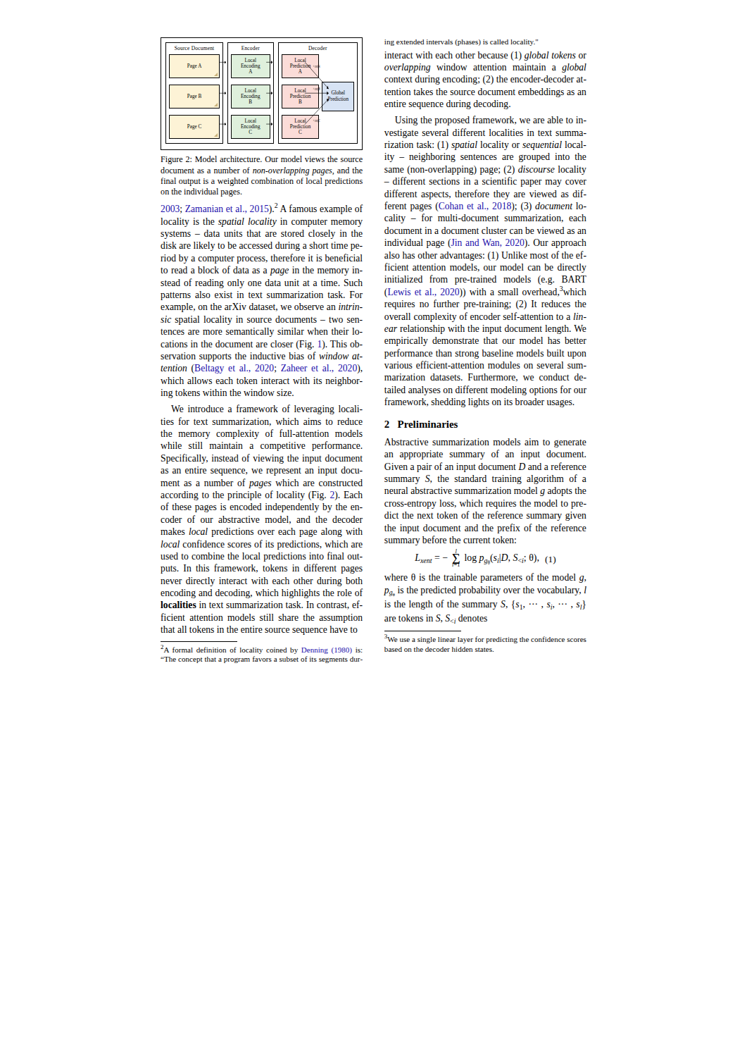Source Document
Page A
Page B
Page C
Encoder
Local
Encoding
A
Local
Encoding
B
Local
Encoding
C
Decoder
Local
Prediction
A
Local
Prediction
B
Local
Prediction
C
Global
Prediction
× conf.A × conf.B × conf.C
Figure 2: Model architecture. Our model views the source document as a number of non-overlapping pages, and the final output is a weighted combination of local predictions on the individual pages.
2003; Zamanian et al., 2015).2 A famous example of locality is the spatial locality in computer memory systems – data units that are stored closely in the disk are likely to be accessed during a short time period by a computer process, therefore it is beneficial to read a block of data as a page in the memory instead of reading only one data unit at a time. Such patterns also exist in text summarization task. For example, on the arXiv dataset, we observe an intrinsic spatial locality in source documents – two sentences are more semantically similar when their locations in the document are closer (Fig. 1). This observation supports the inductive bias of window attention (Beltagy et al., 2020; Zaheer et al., 2020), which allows each token interact with its neighboring tokens within the window size.
We introduce a framework of leveraging localities for text summarization, which aims to reduce the memory complexity of full-attention models while still maintain a competitive performance. Specifically, instead of viewing the input document as an entire sequence, we represent an input document as a number of pages which are constructed according to the principle of locality (Fig. 2). Each of these pages is encoded independently by the encoder of our abstractive model, and the decoder makes local predictions over each page along with local confidence scores of its predictions, which are used to combine the local predictions into final outputs. In this framework, tokens in different pages never directly interact with each other during both encoding and decoding, which highlights the role of localities in text summarization task. In contrast, efficient attention models still share the assumption that all tokens in the entire source sequence have to
2A formal definition of locality coined by Denning (1980) is: “The concept that a program favors a subset of its segments during extended intervals (phases) is called locality."
interact with each other because (1) global tokens or overlapping window attention maintain a global context during encoding; (2) the encoder-decoder attention takes the source document embeddings as an entire sequence during decoding.
Using the proposed framework, we are able to investigate several different localities in text summarization task: (1) spatial locality or sequential locality – neighboring sentences are grouped into the same (non-overlapping) page; (2) discourse locality – different sections in a scientific paper may cover different aspects, therefore they are viewed as different pages (Cohan et al., 2018); (3) document locality – for multi-document summarization, each document in a document cluster can be viewed as an individual page (Jin and Wan, 2020). Our approach also has other advantages: (1) Unlike most of the efficient attention models, our model can be directly initialized from pre-trained models (e.g. BART (Lewis et al., 2020)) with a small overhead,3which requires no further pre-training; (2) It reduces the overall complexity of encoder self-attention to a linear relationship with the input document length. We empirically demonstrate that our model has better performance than strong baseline models built upon various efficient-attention modules on several summarization datasets. Furthermore, we conduct detailed analyses on different modeling options for our framework, shedding lights on its broader usages.
2 Preliminaries
Abstractive summarization models aim to generate an appropriate summary of an input document. Given a pair of an input document D and a reference summary S, the standard training algorithm of a neural abstractive summarization model g adopts the cross-entropy loss, which requires the model to predict the next token of the reference summary given the input document and the prefix of the reference summary before the current token:
Lxent = − Σ l i=1 log pgθ(si|D, S<i; θ), (1)
where θ is the trainable parameters of the model g, pgθ is the predicted probability over the vocabulary, l is the length of the summary S, {s 1, ··· , si, ··· , sl} are tokens in S, S<i denotes
3We use a single linear layer for predicting the confidence scores based on the decoder hidden states.